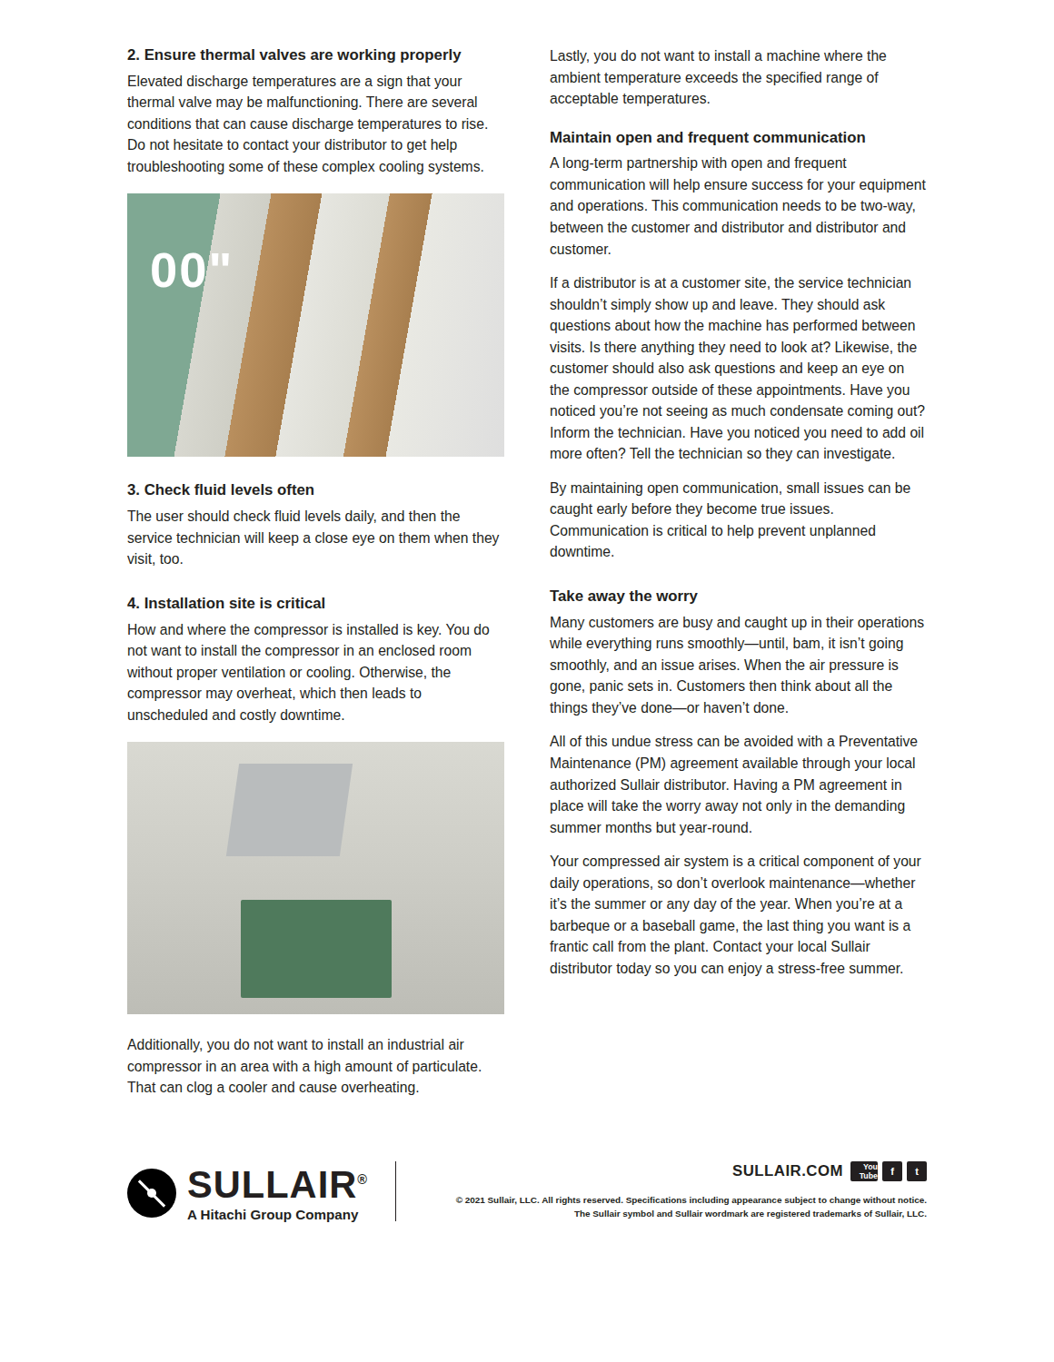2. Ensure thermal valves are working properly
Elevated discharge temperatures are a sign that your thermal valve may be malfunctioning. There are several conditions that can cause discharge temperatures to rise. Do not hesitate to contact your distributor to get help troubleshooting some of these complex cooling systems.
3. Check fluid levels often
The user should check fluid levels daily, and then the service technician will keep a close eye on them when they visit, too.
4. Installation site is critical
How and where the compressor is installed is key. You do not want to install the compressor in an enclosed room without proper ventilation or cooling. Otherwise, the compressor may overheat, which then leads to unscheduled and costly downtime.
Additionally, you do not want to install an industrial air compressor in an area with a high amount of particulate. That can clog a cooler and cause overheating.
Lastly, you do not want to install a machine where the ambient temperature exceeds the specified range of acceptable temperatures.
Maintain open and frequent communication
A long-term partnership with open and frequent communication will help ensure success for your equipment and operations. This communication needs to be two-way, between the customer and distributor and distributor and customer.
If a distributor is at a customer site, the service technician shouldn’t simply show up and leave. They should ask questions about how the machine has performed between visits. Is there anything they need to look at? Likewise, the customer should also ask questions and keep an eye on the compressor outside of these appointments. Have you noticed you’re not seeing as much condensate coming out? Inform the technician. Have you noticed you need to add oil more often? Tell the technician so they can investigate.
By maintaining open communication, small issues can be caught early before they become true issues. Communication is critical to help prevent unplanned downtime.
Take away the worry
Many customers are busy and caught up in their operations while everything runs smoothly—until, bam, it isn’t going smoothly, and an issue arises. When the air pressure is gone, panic sets in. Customers then think about all the things they’ve done—or haven’t done.
All of this undue stress can be avoided with a Preventative Maintenance (PM) agreement available through your local authorized Sullair distributor. Having a PM agreement in place will take the worry away not only in the demanding summer months but year-round.
Your compressed air system is a critical component of your daily operations, so don’t overlook maintenance—whether it’s the summer or any day of the year. When you’re at a barbeque or a baseball game, the last thing you want is a frantic call from the plant. Contact your local Sullair distributor today so you can enjoy a stress-free summer.
SULLAIR®
A Hitachi Group Company
SULLAIR.COM You Tube f t
© 2021 Sullair, LLC. All rights reserved. Specifications including appearance subject to change without notice.
The Sullair symbol and Sullair wordmark are registered trademarks of Sullair, LLC.